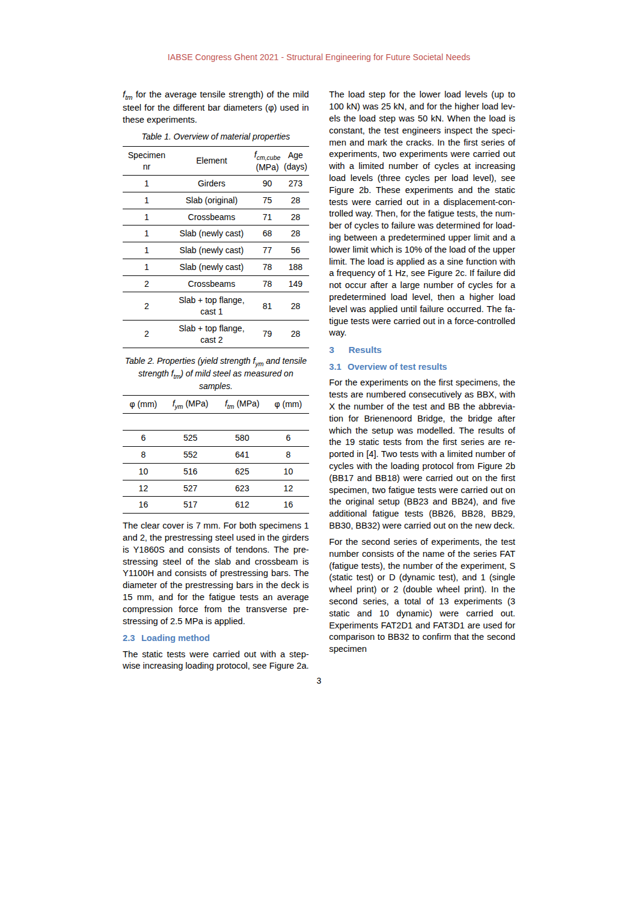IABSE Congress Ghent 2021 - Structural Engineering for Future Societal Needs
ftm for the average tensile strength) of the mild steel for the different bar diameters (φ) used in these experiments.
Table 1. Overview of material properties
| Specimen nr | Element | f cm,cube (MPa) | Age (days) |
| --- | --- | --- | --- |
| 1 | Girders | 90 | 273 |
| 1 | Slab (original) | 75 | 28 |
| 1 | Crossbeams | 71 | 28 |
| 1 | Slab (newly cast) | 68 | 28 |
| 1 | Slab (newly cast) | 77 | 56 |
| 1 | Slab (newly cast) | 78 | 188 |
| 2 | Crossbeams | 78 | 149 |
| 2 | Slab + top flange, cast 1 | 81 | 28 |
| 2 | Slab + top flange, cast 2 | 79 | 28 |
Table 2. Properties (yield strength fym and tensile strength ftm) of mild steel as measured on samples.
| φ (mm) | f ym (MPa) | f tm (MPa) | φ (mm) |
| --- | --- | --- | --- |
| 6 | 525 | 580 | 6 |
| 8 | 552 | 641 | 8 |
| 10 | 516 | 625 | 10 |
| 12 | 527 | 623 | 12 |
| 16 | 517 | 612 | 16 |
The clear cover is 7 mm. For both specimens 1 and 2, the prestressing steel used in the girders is Y1860S and consists of tendons. The prestressing steel of the slab and crossbeam is Y1100H and consists of prestressing bars. The diameter of the prestressing bars in the deck is 15 mm, and for the fatigue tests an average compression force from the transverse prestressing of 2.5 MPa is applied.
2.3 Loading method
The static tests were carried out with a stepwise increasing loading protocol, see Figure 2a. The load step for the lower load levels (up to 100 kN) was 25 kN, and for the higher load levels the load step was 50 kN. When the load is constant, the test engineers inspect the specimen and mark the cracks. In the first series of experiments, two experiments were carried out with a limited number of cycles at increasing load levels (three cycles per load level), see Figure 2b. These experiments and the static tests were carried out in a displacement-controlled way. Then, for the fatigue tests, the number of cycles to failure was determined for loading between a predetermined upper limit and a lower limit which is 10% of the load of the upper limit. The load is applied as a sine function with a frequency of 1 Hz, see Figure 2c. If failure did not occur after a large number of cycles for a predetermined load level, then a higher load level was applied until failure occurred. The fatigue tests were carried out in a force-controlled way.
3 Results
3.1 Overview of test results
For the experiments on the first specimens, the tests are numbered consecutively as BBX, with X the number of the test and BB the abbreviation for Brienenoord Bridge, the bridge after which the setup was modelled. The results of the 19 static tests from the first series are reported in [4]. Two tests with a limited number of cycles with the loading protocol from Figure 2b (BB17 and BB18) were carried out on the first specimen, two fatigue tests were carried out on the original setup (BB23 and BB24), and five additional fatigue tests (BB26, BB28, BB29, BB30, BB32) were carried out on the new deck.
For the second series of experiments, the test number consists of the name of the series FAT (fatigue tests), the number of the experiment, S (static test) or D (dynamic test), and 1 (single wheel print) or 2 (double wheel print). In the second series, a total of 13 experiments (3 static and 10 dynamic) were carried out. Experiments FAT2D1 and FAT3D1 are used for comparison to BB32 to confirm that the second specimen
3